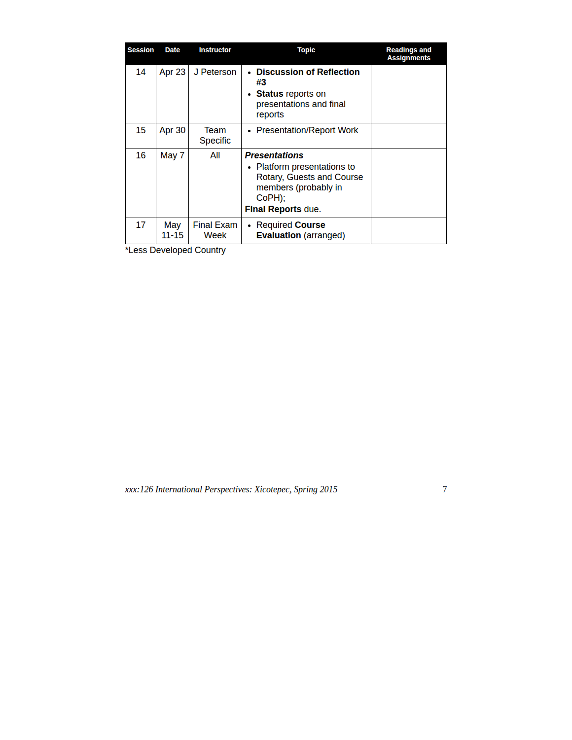| Session | Date | Instructor | Topic | Readings and Assignments |
| --- | --- | --- | --- | --- |
| 14 | Apr 23 | J Peterson | Discussion of Reflection #3 Status reports on presentations and final reports | |
| 15 | Apr 30 | Team Specific | Presentation/Report Work | |
| 16 | May 7 | All | Presentations Platform presentations to Rotary, Guests and Course members (probably in CoPH); Final Reports due. | |
| 17 | May 11-15 | Final Exam Week | Required Course Evaluation (arranged) | |
*Less Developed Country
xxx:126 International Perspectives: Xicotepec, Spring 2015 7